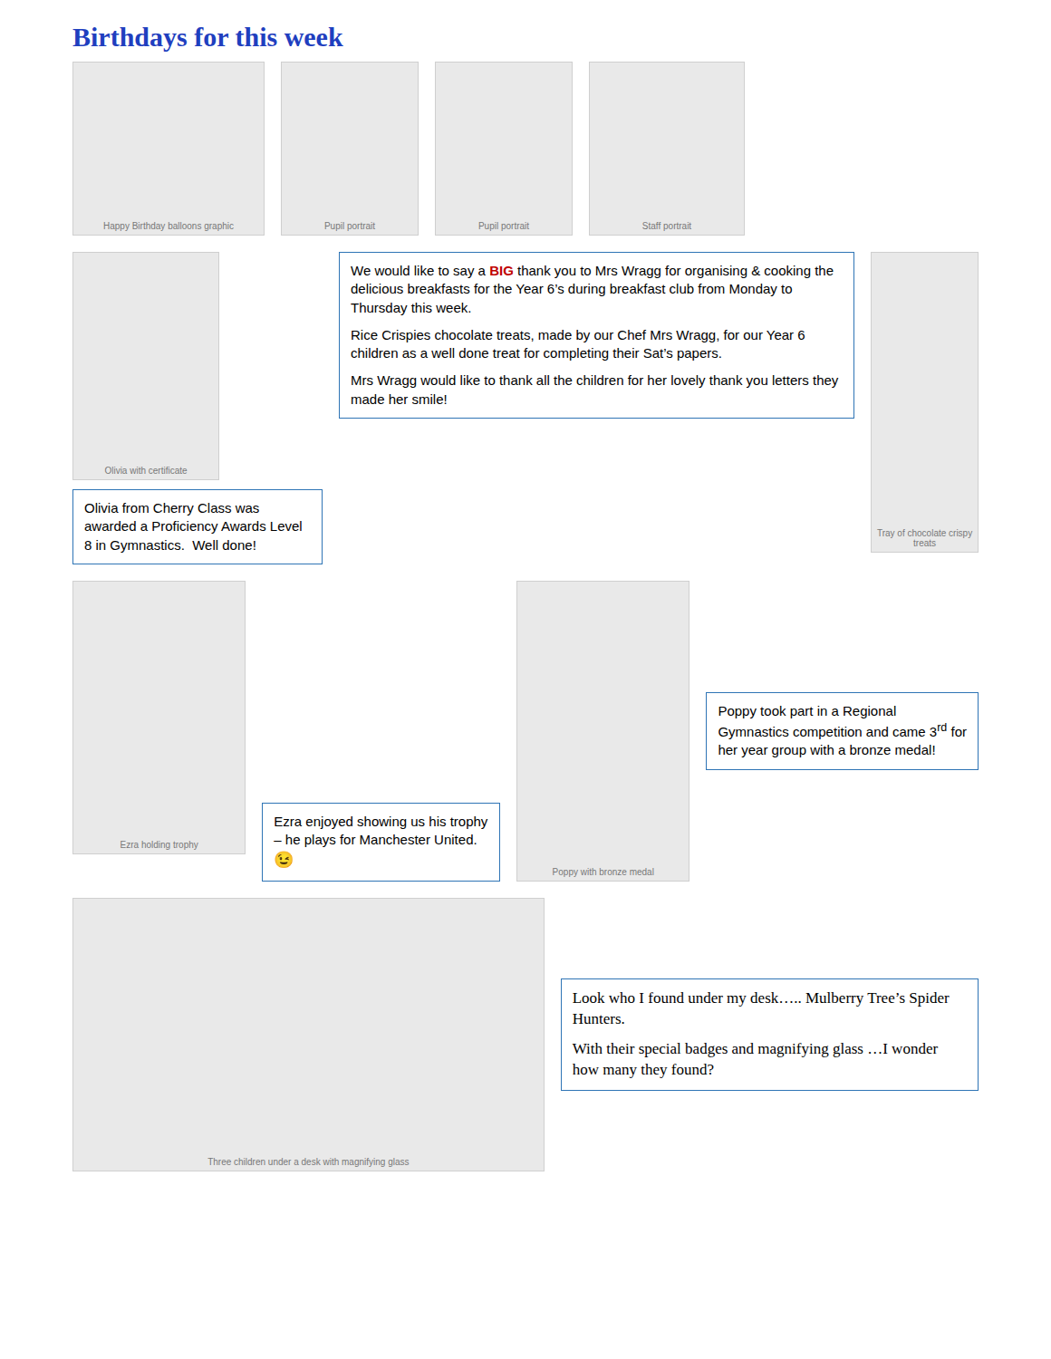Birthdays for this week
Happy Birthday balloons graphic
Pupil portrait
Pupil portrait
Staff portrait
Olivia with certificate
Olivia from Cherry Class was awarded a Proficiency Awards Level 8 in Gymnastics. Well done!
We would like to say a BIG thank you to Mrs Wragg for organising & cooking the delicious breakfasts for the Year 6’s during breakfast club from Monday to Thursday this week.
Rice Crispies chocolate treats, made by our Chef Mrs Wragg, for our Year 6 children as a well done treat for completing their Sat’s papers.
Mrs Wragg would like to thank all the children for her lovely thank you letters they made her smile!
Tray of chocolate crispy treats
Ezra holding trophy
Ezra enjoyed showing us his trophy – he plays for Manchester United. 😉
Poppy with bronze medal
Poppy took part in a Regional Gymnastics competition and came 3rd for her year group with a bronze medal!
Three children under a desk with magnifying glass
Look who I found under my desk….. Mulberry Tree’s Spider Hunters.
With their special badges and magnifying glass …I wonder how many they found?